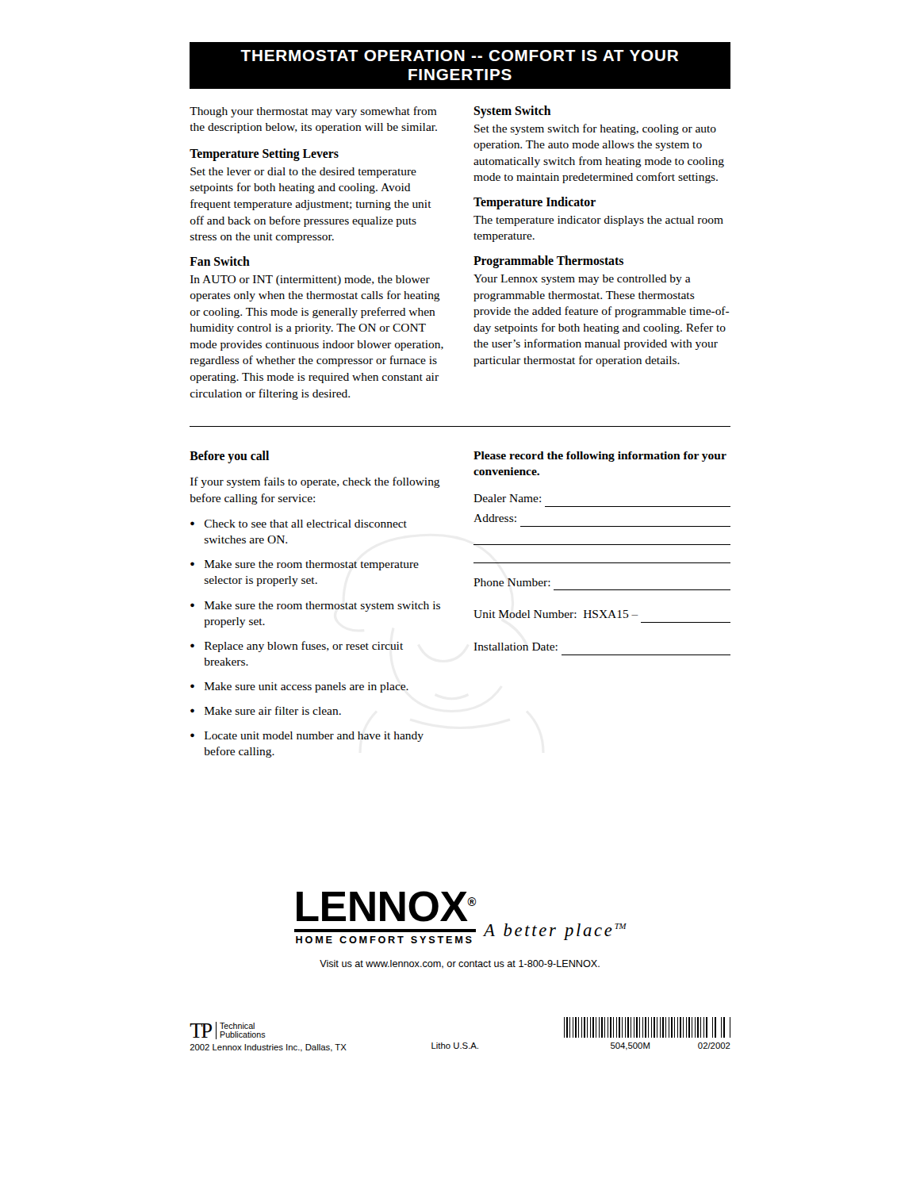THERMOSTAT OPERATION -- COMFORT IS AT YOUR FINGERTIPS
Though your thermostat may vary somewhat from the description below, its operation will be similar.
Temperature Setting Levers
Set the lever or dial to the desired temperature setpoints for both heating and cooling. Avoid frequent temperature adjustment; turning the unit off and back on before pressures equalize puts stress on the unit compressor.
Fan Switch
In AUTO or INT (intermittent) mode, the blower operates only when the thermostat calls for heating or cooling. This mode is generally preferred when humidity control is a priority. The ON or CONT mode provides continuous indoor blower operation, regardless of whether the compressor or furnace is operating. This mode is required when constant air circulation or filtering is desired.
System Switch
Set the system switch for heating, cooling or auto operation. The auto mode allows the system to automatically switch from heating mode to cooling mode to maintain predetermined comfort settings.
Temperature Indicator
The temperature indicator displays the actual room temperature.
Programmable Thermostats
Your Lennox system may be controlled by a programmable thermostat. These thermostats provide the added feature of programmable time-of-day setpoints for both heating and cooling. Refer to the user’s information manual provided with your particular thermostat for operation details.
Before you call
If your system fails to operate, check the following before calling for service:
Check to see that all electrical disconnect switches are ON.
Make sure the room thermostat temperature selector is properly set.
Make sure the room thermostat system switch is properly set.
Replace any blown fuses, or reset circuit breakers.
Make sure unit access panels are in place.
Make sure air filter is clean.
Locate unit model number and have it handy before calling.
Please record the following information for your convenience.
Dealer Name:
Address:
Phone Number:
Unit Model Number: HSXA15 –
Installation Date:
LENNOX®
HOME COMFORT SYSTEMS
A better placeTM
Visit us at www.lennox.com, or contact us at 1-800-9-LENNOX.
TP Technical
Publications
2002 Lennox Industries Inc., Dallas, TX
Litho U.S.A.
504,500M 02/2002